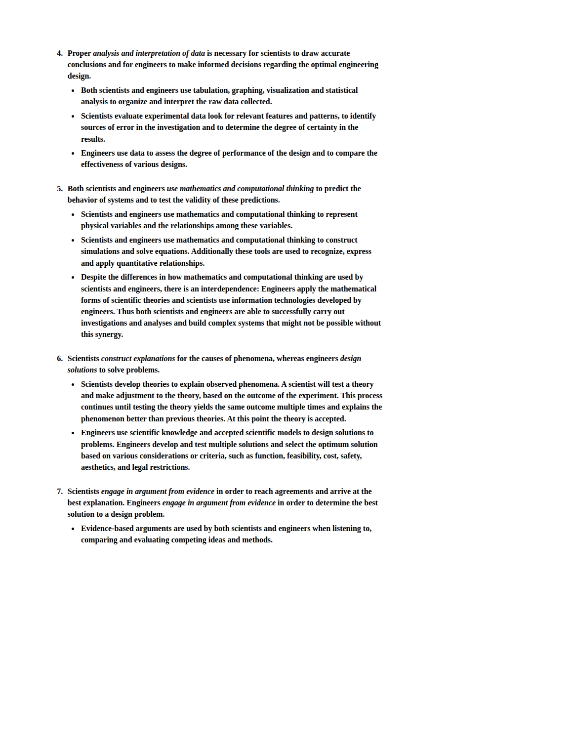Proper analysis and interpretation of data is necessary for scientists to draw accurate conclusions and for engineers to make informed decisions regarding the optimal engineering design.
Both scientists and engineers use tabulation, graphing, visualization and statistical analysis to organize and interpret the raw data collected.
Scientists evaluate experimental data look for relevant features and patterns, to identify sources of error in the investigation and to determine the degree of certainty in the results.
Engineers use data to assess the degree of performance of the design and to compare the effectiveness of various designs.
Both scientists and engineers use mathematics and computational thinking to predict the behavior of systems and to test the validity of these predictions.
Scientists and engineers use mathematics and computational thinking to represent physical variables and the relationships among these variables.
Scientists and engineers use mathematics and computational thinking to construct simulations and solve equations. Additionally these tools are used to recognize, express and apply quantitative relationships.
Despite the differences in how mathematics and computational thinking are used by scientists and engineers, there is an interdependence: Engineers apply the mathematical forms of scientific theories and scientists use information technologies developed by engineers. Thus both scientists and engineers are able to successfully carry out investigations and analyses and build complex systems that might not be possible without this synergy.
Scientists construct explanations for the causes of phenomena, whereas engineers design solutions to solve problems.
Scientists develop theories to explain observed phenomena. A scientist will test a theory and make adjustment to the theory, based on the outcome of the experiment. This process continues until testing the theory yields the same outcome multiple times and explains the phenomenon better than previous theories. At this point the theory is accepted.
Engineers use scientific knowledge and accepted scientific models to design solutions to problems. Engineers develop and test multiple solutions and select the optimum solution based on various considerations or criteria, such as function, feasibility, cost, safety, aesthetics, and legal restrictions.
Scientists engage in argument from evidence in order to reach agreements and arrive at the best explanation. Engineers engage in argument from evidence in order to determine the best solution to a design problem.
Evidence-based arguments are used by both scientists and engineers when listening to, comparing and evaluating competing ideas and methods.